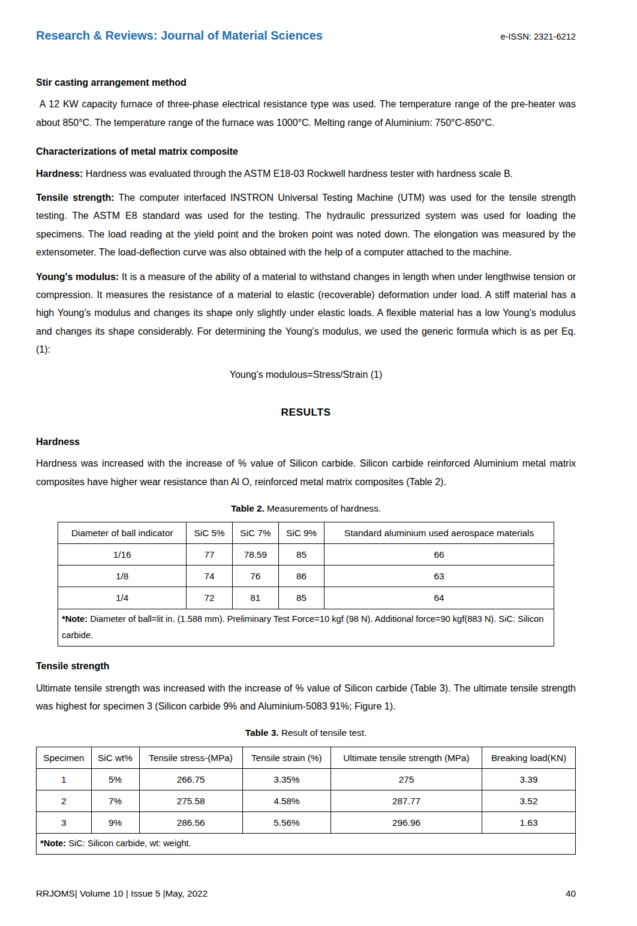Research & Reviews: Journal of Material Sciences
e-ISSN: 2321-6212
Stir casting arrangement method
A 12 KW capacity furnace of three-phase electrical resistance type was used. The temperature range of the pre-heater was about 850°C. The temperature range of the furnace was 1000°C. Melting range of Aluminium: 750°C-850°C.
Characterizations of metal matrix composite
Hardness: Hardness was evaluated through the ASTM E18-03 Rockwell hardness tester with hardness scale B.
Tensile strength: The computer interfaced INSTRON Universal Testing Machine (UTM) was used for the tensile strength testing. The ASTM E8 standard was used for the testing. The hydraulic pressurized system was used for loading the specimens. The load reading at the yield point and the broken point was noted down. The elongation was measured by the extensometer. The load-deflection curve was also obtained with the help of a computer attached to the machine.
Young's modulus: It is a measure of the ability of a material to withstand changes in length when under lengthwise tension or compression. It measures the resistance of a material to elastic (recoverable) deformation under load. A stiff material has a high Young's modulus and changes its shape only slightly under elastic loads. A flexible material has a low Young's modulus and changes its shape considerably. For determining the Young's modulus, we used the generic formula which is as per Eq. (1):
Young's modulous=Stress/Strain (1)
RESULTS
Hardness
Hardness was increased with the increase of % value of Silicon carbide. Silicon carbide reinforced Aluminium metal matrix composites have higher wear resistance than Al O, reinforced metal matrix composites (Table 2).
Table 2. Measurements of hardness.
| Diameter of ball indicator | SiC 5% | SiC 7% | SiC 9% | Standard aluminium used aerospace materials |
| --- | --- | --- | --- | --- |
| 1/16 | 77 | 78.59 | 85 | 66 |
| 1/8 | 74 | 76 | 86 | 63 |
| 1/4 | 72 | 81 | 85 | 64 |
| *Note: Diameter of ball=lit in. (1.588 mm). Preliminary Test Force=10 kgf (98 N). Additional force=90 kgf(883 N). SiC: Silicon carbide. |
Tensile strength
Ultimate tensile strength was increased with the increase of % value of Silicon carbide (Table 3). The ultimate tensile strength was highest for specimen 3 (Silicon carbide 9% and Aluminium-5083 91%; Figure 1).
Table 3. Result of tensile test.
| Specimen | SiC wt% | Tensile stress-(MPa) | Tensile strain (%) | Ultimate tensile strength (MPa) | Breaking load(KN) |
| --- | --- | --- | --- | --- | --- |
| 1 | 5% | 266.75 | 3.35% | 275 | 3.39 |
| 2 | 7% | 275.58 | 4.58% | 287.77 | 3.52 |
| 3 | 9% | 286.56 | 5.56% | 296.96 | 1.63 |
| *Note: SiC: Silicon carbide, wt: weight. |
RRJOMS| Volume 10 | Issue 5 |May, 2022
40